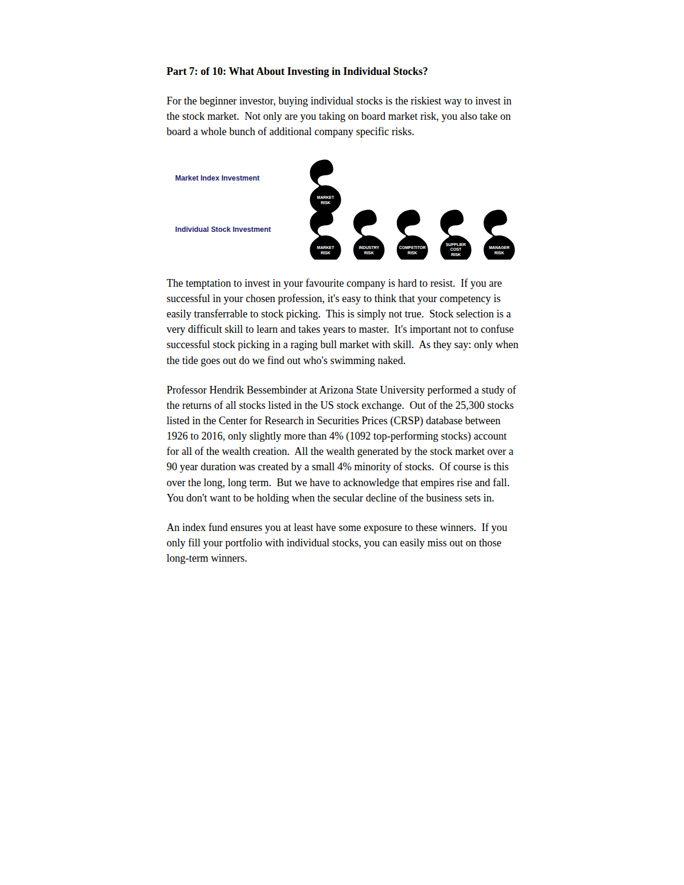Part 7: of 10: What About Investing in Individual Stocks?
For the beginner investor, buying individual stocks is the riskiest way to invest in the stock market. Not only are you taking on board market risk, you also take on board a whole bunch of additional company specific risks.
Market Index Investment MARKET RISK Individual Stock Investment MARKET RISK INDUSTRY RISK COMPETITOR RISK SUPPLIER COST RISK MANAGER RISK LIITGATION RISK DISRUPTION RISK
The temptation to invest in your favourite company is hard to resist. If you are successful in your chosen profession, it's easy to think that your competency is easily transferrable to stock picking. This is simply not true. Stock selection is a very difficult skill to learn and takes years to master. It's important not to confuse successful stock picking in a raging bull market with skill. As they say: only when the tide goes out do we find out who's swimming naked.
Professor Hendrik Bessembinder at Arizona State University performed a study of the returns of all stocks listed in the US stock exchange. Out of the 25,300 stocks listed in the Center for Research in Securities Prices (CRSP) database between 1926 to 2016, only slightly more than 4% (1092 top-performing stocks) account for all of the wealth creation. All the wealth generated by the stock market over a 90 year duration was created by a small 4% minority of stocks. Of course is this over the long, long term. But we have to acknowledge that empires rise and fall. You don't want to be holding when the secular decline of the business sets in.
An index fund ensures you at least have some exposure to these winners. If you only fill your portfolio with individual stocks, you can easily miss out on those long-term winners.